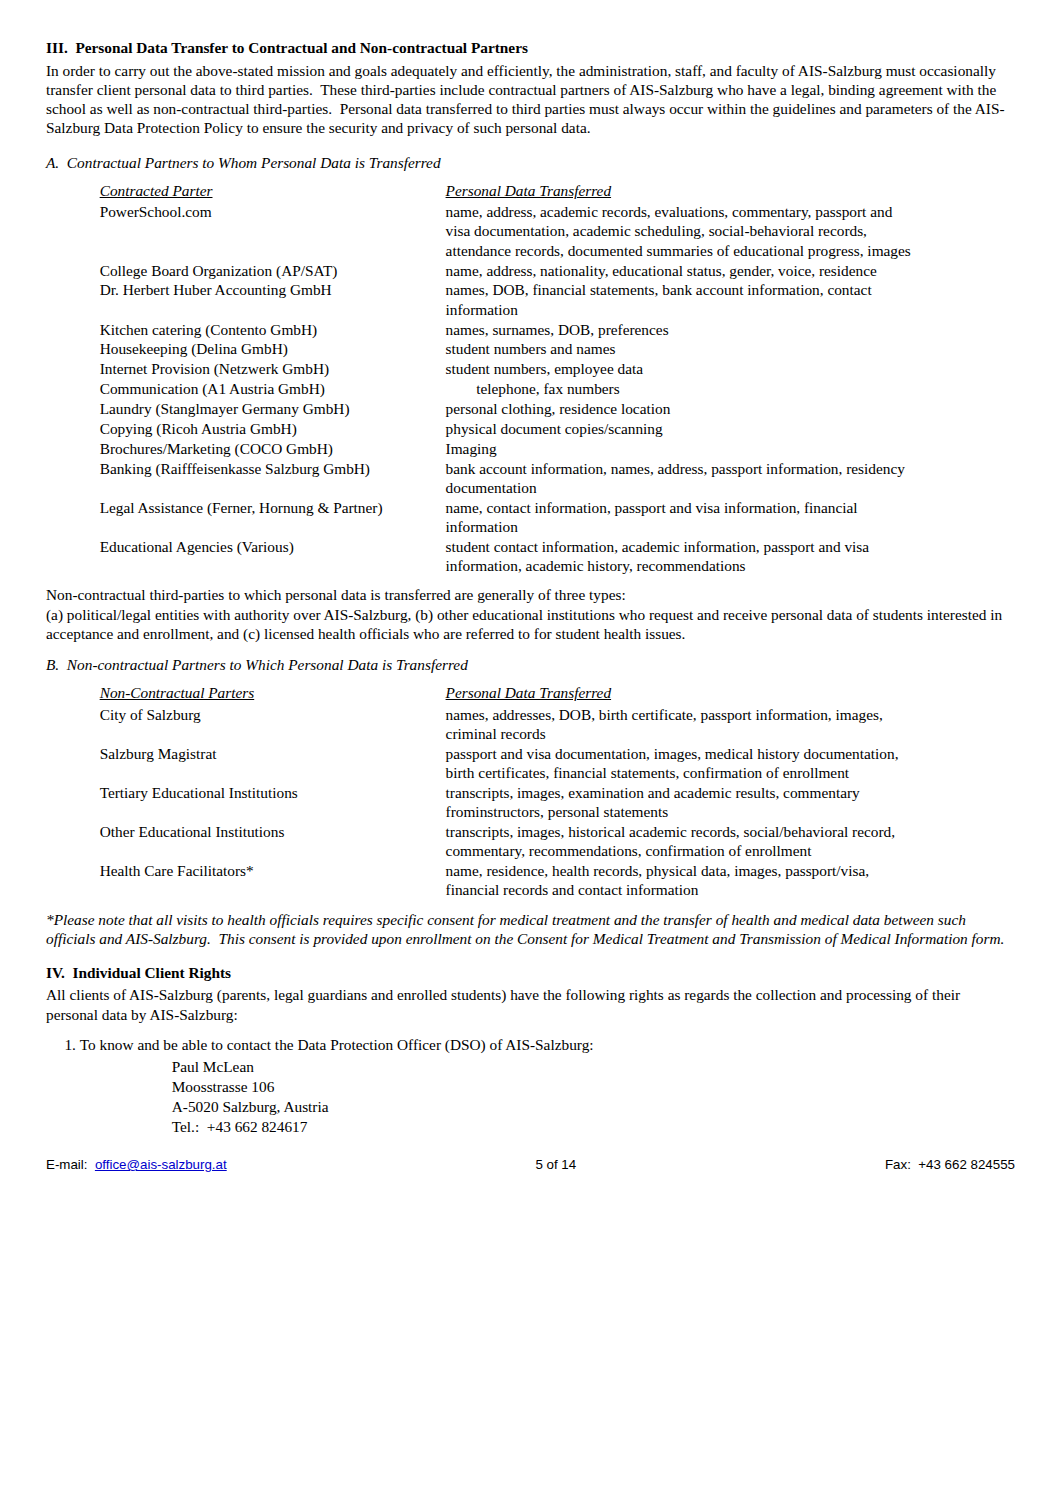III. Personal Data Transfer to Contractual and Non-contractual Partners
In order to carry out the above-stated mission and goals adequately and efficiently, the administration, staff, and faculty of AIS-Salzburg must occasionally transfer client personal data to third parties. These third-parties include contractual partners of AIS-Salzburg who have a legal, binding agreement with the school as well as non-contractual third-parties. Personal data transferred to third parties must always occur within the guidelines and parameters of the AIS-Salzburg Data Protection Policy to ensure the security and privacy of such personal data.
A. Contractual Partners to Whom Personal Data is Transferred
| Contracted Parter | Personal Data Transferred |
| --- | --- |
| PowerSchool.com | name, address, academic records, evaluations, commentary, passport and visa documentation, academic scheduling, social-behavioral records, attendance records, documented summaries of educational progress, images |
| College Board Organization (AP/SAT) | name, address, nationality, educational status, gender, voice, residence |
| Dr. Herbert Huber Accounting GmbH | names, DOB, financial statements, bank account information, contact information |
| Kitchen catering (Contento GmbH) | names, surnames, DOB, preferences |
| Housekeeping (Delina GmbH) | student numbers and names |
| Internet Provision (Netzwerk GmbH) | student numbers, employee data |
| Communication (A1 Austria GmbH) | telephone, fax numbers |
| Laundry (Stanglmayer Germany GmbH) | personal clothing, residence location |
| Copying (Ricoh Austria GmbH) | physical document copies/scanning |
| Brochures/Marketing (COCO GmbH) | Imaging |
| Banking (Raifffeisenkasse Salzburg GmbH) | bank account information, names, address, passport information, residency documentation |
| Legal Assistance (Ferner, Hornung & Partner) | name, contact information, passport and visa information, financial information |
| Educational Agencies (Various) | student contact information, academic information, passport and visa information, academic history, recommendations |
Non-contractual third-parties to which personal data is transferred are generally of three types:
(a) political/legal entities with authority over AIS-Salzburg, (b) other educational institutions who request and receive personal data of students interested in acceptance and enrollment, and (c) licensed health officials who are referred to for student health issues.
B. Non-contractual Partners to Which Personal Data is Transferred
| Non-Contractual Parters | Personal Data Transferred |
| --- | --- |
| City of Salzburg | names, addresses, DOB, birth certificate, passport information, images, criminal records |
| Salzburg Magistrat | passport and visa documentation, images, medical history documentation, birth certificates, financial statements, confirmation of enrollment |
| Tertiary Educational Institutions | transcripts, images, examination and academic results, commentary frominstructors, personal statements |
| Other Educational Institutions | transcripts, images, historical academic records, social/behavioral record, commentary, recommendations, confirmation of enrollment |
| Health Care Facilitators* | name, residence, health records, physical data, images, passport/visa, financial records and contact information |
*Please note that all visits to health officials requires specific consent for medical treatment and the transfer of health and medical data between such officials and AIS-Salzburg. This consent is provided upon enrollment on the Consent for Medical Treatment and Transmission of Medical Information form.
IV. Individual Client Rights
All clients of AIS-Salzburg (parents, legal guardians and enrolled students) have the following rights as regards the collection and processing of their personal data by AIS-Salzburg:
To know and be able to contact the Data Protection Officer (DSO) of AIS-Salzburg:
Paul McLean
Moosstrasse 106
A-5020 Salzburg, Austria
Tel.: +43 662 824617
E-mail: office@ais-salzburg.at 5 of 14 Fax: +43 662 824555